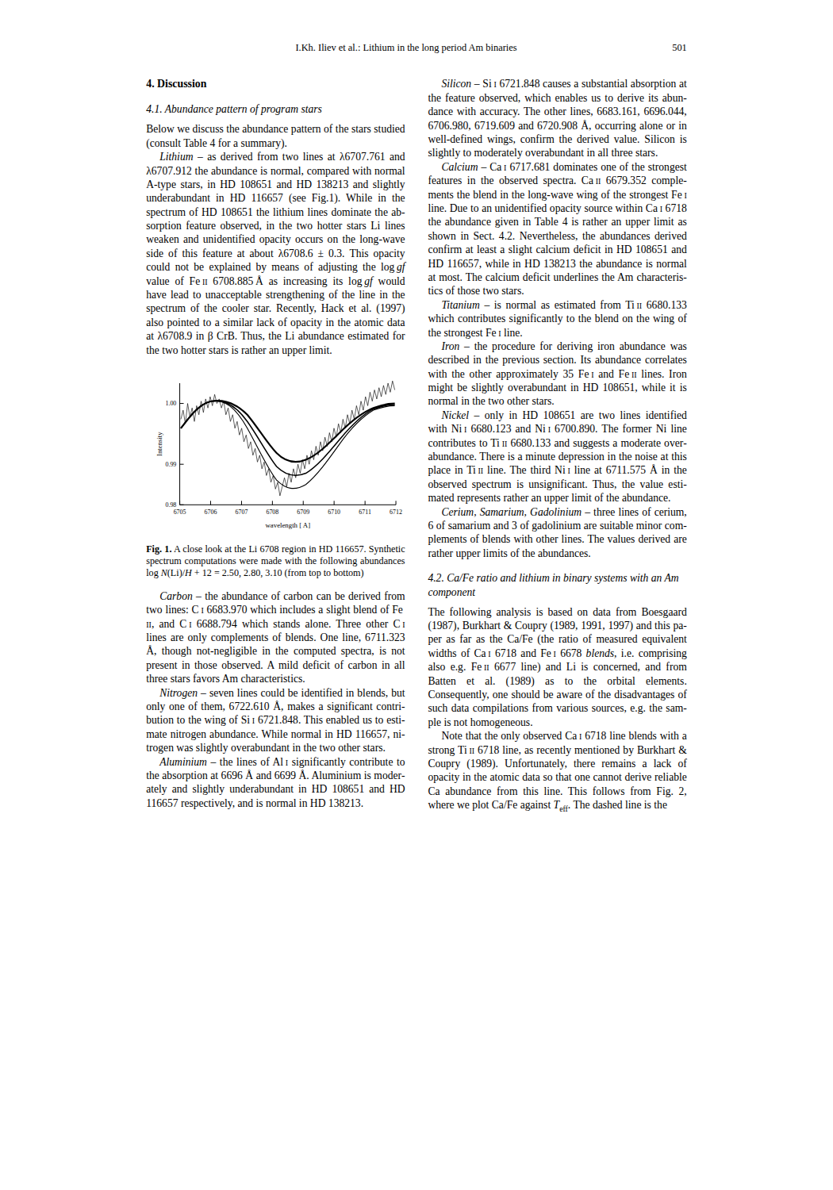I.Kh. Iliev et al.: Lithium in the long period Am binaries
501
4. Discussion
4.1. Abundance pattern of program stars
Below we discuss the abundance pattern of the stars studied (consult Table 4 for a summary).
Lithium – as derived from two lines at λ6707.761 and λ6707.912 the abundance is normal, compared with normal A-type stars, in HD 108651 and HD 138213 and slightly underabundant in HD 116657 (see Fig.1). While in the spectrum of HD 108651 the lithium lines dominate the absorption feature observed, in the two hotter stars Li lines weaken and unidentified opacity occurs on the long-wave side of this feature at about λ6708.6 ± 0.3. This opacity could not be explained by means of adjusting the log gf value of Fe ii 6708.885 Å as increasing its log gf would have lead to unacceptable strengthening of the line in the spectrum of the cooler star. Recently, Hack et al. (1997) also pointed to a similar lack of opacity in the atomic data at λ6708.9 in β CrB. Thus, the Li abundance estimated for the two hotter stars is rather an upper limit.
0.98 0.99 1.00 6705 6706 6707 6708 6709 6710 6711 6712 wavelength [ A] Intensity
Fig. 1. A close look at the Li 6708 region in HD 116657. Synthetic spectrum computations were made with the following abundances log N(Li)/H + 12 = 2.50, 2.80, 3.10 (from top to bottom)
Carbon – the abundance of carbon can be derived from two lines: C i 6683.970 which includes a slight blend of Fe ii, and C i 6688.794 which stands alone. Three other C i lines are only complements of blends. One line, 6711.323 Å, though not-negligible in the computed spectra, is not present in those observed. A mild deficit of carbon in all three stars favors Am characteristics.
Nitrogen – seven lines could be identified in blends, but only one of them, 6722.610 Å, makes a significant contribution to the wing of Si i 6721.848. This enabled us to estimate nitrogen abundance. While normal in HD 116657, nitrogen was slightly overabundant in the two other stars.
Aluminium – the lines of Al i significantly contribute to the absorption at 6696 Å and 6699 Å. Aluminium is moderately and slightly underabundant in HD 108651 and HD 116657 respectively, and is normal in HD 138213.
Silicon – Si i 6721.848 causes a substantial absorption at the feature observed, which enables us to derive its abundance with accuracy. The other lines, 6683.161, 6696.044, 6706.980, 6719.609 and 6720.908 Å, occurring alone or in well-defined wings, confirm the derived value. Silicon is slightly to moderately overabundant in all three stars.
Calcium – Ca i 6717.681 dominates one of the strongest features in the observed spectra. Ca ii 6679.352 complements the blend in the long-wave wing of the strongest Fe i line. Due to an unidentified opacity source within Ca i 6718 the abundance given in Table 4 is rather an upper limit as shown in Sect. 4.2. Nevertheless, the abundances derived confirm at least a slight calcium deficit in HD 108651 and HD 116657, while in HD 138213 the abundance is normal at most. The calcium deficit underlines the Am characteristics of those two stars.
Titanium – is normal as estimated from Ti ii 6680.133 which contributes significantly to the blend on the wing of the strongest Fe i line.
Iron – the procedure for deriving iron abundance was described in the previous section. Its abundance correlates with the other approximately 35 Fe i and Fe ii lines. Iron might be slightly overabundant in HD 108651, while it is normal in the two other stars.
Nickel – only in HD 108651 are two lines identified with Ni i 6680.123 and Ni i 6700.890. The former Ni line contributes to Ti ii 6680.133 and suggests a moderate overabundance. There is a minute depression in the noise at this place in Ti ii line. The third Ni i line at 6711.575 Å in the observed spectrum is unsignificant. Thus, the value estimated represents rather an upper limit of the abundance.
Cerium, Samarium, Gadolinium – three lines of cerium, 6 of samarium and 3 of gadolinium are suitable minor complements of blends with other lines. The values derived are rather upper limits of the abundances.
4.2. Ca/Fe ratio and lithium in binary systems with an Am component
The following analysis is based on data from Boesgaard (1987), Burkhart & Coupry (1989, 1991, 1997) and this paper as far as the Ca/Fe (the ratio of measured equivalent widths of Ca i 6718 and Fe i 6678 blends, i.e. comprising also e.g. Fe ii 6677 line) and Li is concerned, and from Batten et al. (1989) as to the orbital elements. Consequently, one should be aware of the disadvantages of such data compilations from various sources, e.g. the sample is not homogeneous.
Note that the only observed Ca i 6718 line blends with a strong Ti ii 6718 line, as recently mentioned by Burkhart & Coupry (1989). Unfortunately, there remains a lack of opacity in the atomic data so that one cannot derive reliable Ca abundance from this line. This follows from Fig. 2, where we plot Ca/Fe against Teff. The dashed line is the